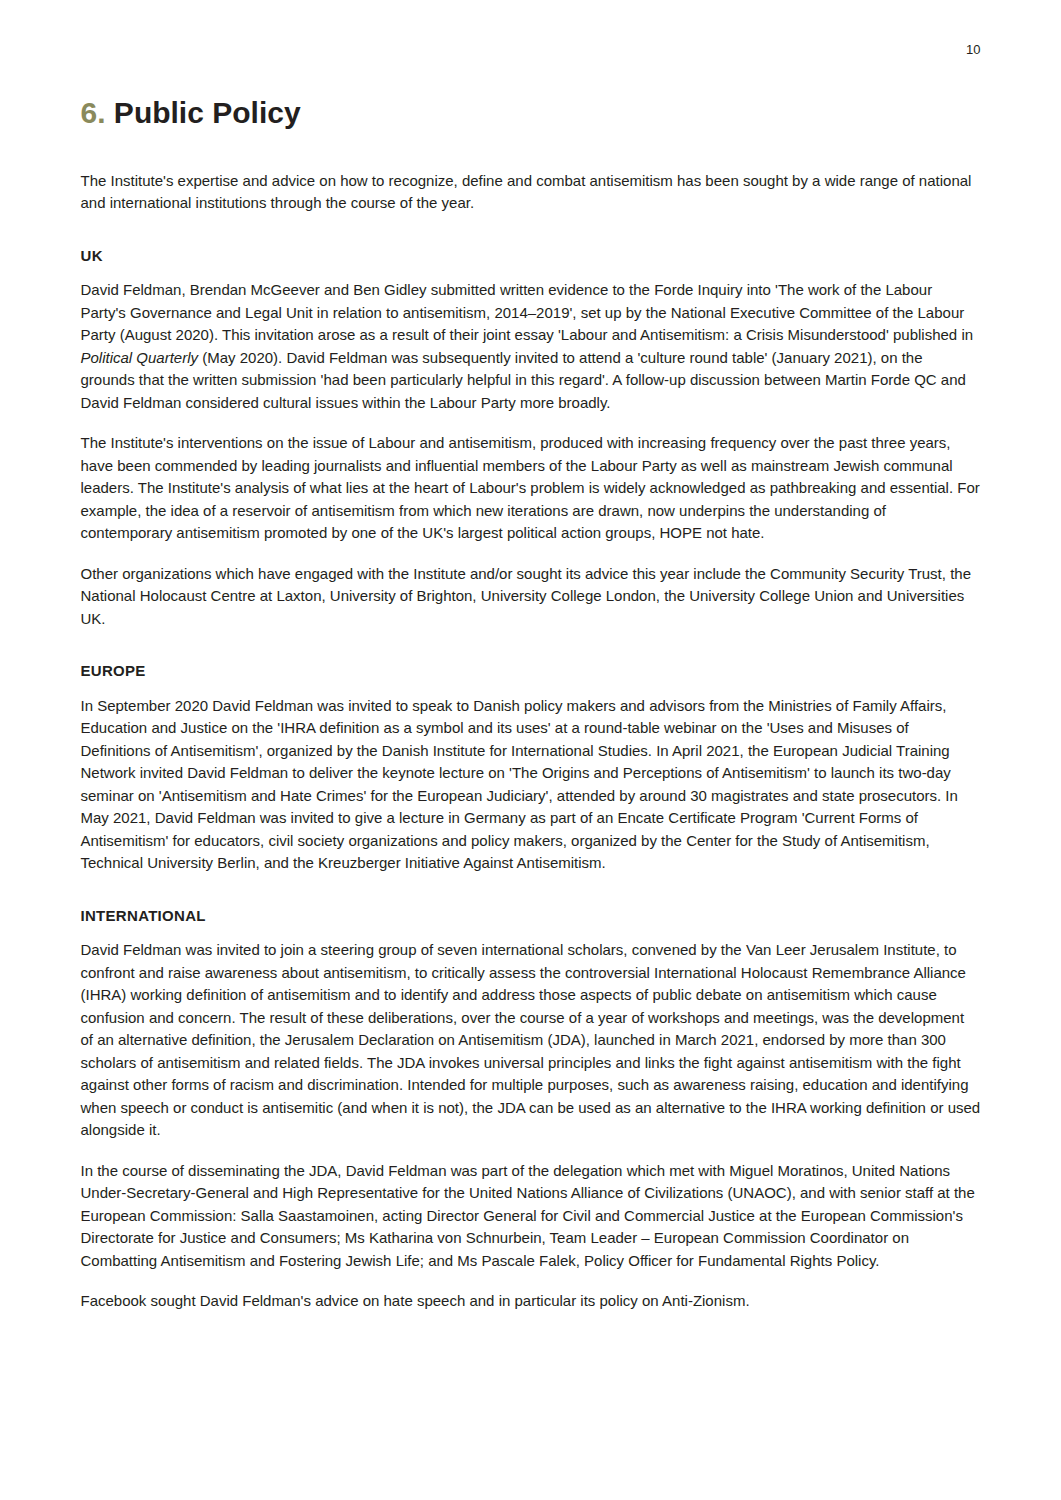10
6. Public Policy
The Institute's expertise and advice on how to recognize, define and combat antisemitism has been sought by a wide range of national and international institutions through the course of the year.
UK
David Feldman, Brendan McGeever and Ben Gidley submitted written evidence to the Forde Inquiry into 'The work of the Labour Party's Governance and Legal Unit in relation to antisemitism, 2014–2019', set up by the National Executive Committee of the Labour Party (August 2020). This invitation arose as a result of their joint essay 'Labour and Antisemitism: a Crisis Misunderstood' published in Political Quarterly (May 2020). David Feldman was subsequently invited to attend a 'culture round table' (January 2021), on the grounds that the written submission 'had been particularly helpful in this regard'. A follow-up discussion between Martin Forde QC and David Feldman considered cultural issues within the Labour Party more broadly.
The Institute's interventions on the issue of Labour and antisemitism, produced with increasing frequency over the past three years, have been commended by leading journalists and influential members of the Labour Party as well as mainstream Jewish communal leaders. The Institute's analysis of what lies at the heart of Labour's problem is widely acknowledged as pathbreaking and essential. For example, the idea of a reservoir of antisemitism from which new iterations are drawn, now underpins the understanding of contemporary antisemitism promoted by one of the UK's largest political action groups, HOPE not hate.
Other organizations which have engaged with the Institute and/or sought its advice this year include the Community Security Trust, the National Holocaust Centre at Laxton, University of Brighton, University College London, the University College Union and Universities UK.
EUROPE
In September 2020 David Feldman was invited to speak to Danish policy makers and advisors from the Ministries of Family Affairs, Education and Justice on the 'IHRA definition as a symbol and its uses' at a round-table webinar on the 'Uses and Misuses of Definitions of Antisemitism', organized by the Danish Institute for International Studies. In April 2021, the European Judicial Training Network invited David Feldman to deliver the keynote lecture on 'The Origins and Perceptions of Antisemitism' to launch its two-day seminar on 'Antisemitism and Hate Crimes' for the European Judiciary', attended by around 30 magistrates and state prosecutors. In May 2021, David Feldman was invited to give a lecture in Germany as part of an Encate Certificate Program 'Current Forms of Antisemitism' for educators, civil society organizations and policy makers, organized by the Center for the Study of Antisemitism, Technical University Berlin, and the Kreuzberger Initiative Against Antisemitism.
INTERNATIONAL
David Feldman was invited to join a steering group of seven international scholars, convened by the Van Leer Jerusalem Institute, to confront and raise awareness about antisemitism, to critically assess the controversial International Holocaust Remembrance Alliance (IHRA) working definition of antisemitism and to identify and address those aspects of public debate on antisemitism which cause confusion and concern. The result of these deliberations, over the course of a year of workshops and meetings, was the development of an alternative definition, the Jerusalem Declaration on Antisemitism (JDA), launched in March 2021, endorsed by more than 300 scholars of antisemitism and related fields. The JDA invokes universal principles and links the fight against antisemitism with the fight against other forms of racism and discrimination. Intended for multiple purposes, such as awareness raising, education and identifying when speech or conduct is antisemitic (and when it is not), the JDA can be used as an alternative to the IHRA working definition or used alongside it.
In the course of disseminating the JDA, David Feldman was part of the delegation which met with Miguel Moratinos, United Nations Under-Secretary-General and High Representative for the United Nations Alliance of Civilizations (UNAOC), and with senior staff at the European Commission: Salla Saastamoinen, acting Director General for Civil and Commercial Justice at the European Commission's Directorate for Justice and Consumers; Ms Katharina von Schnurbein, Team Leader – European Commission Coordinator on Combatting Antisemitism and Fostering Jewish Life; and Ms Pascale Falek, Policy Officer for Fundamental Rights Policy.
Facebook sought David Feldman's advice on hate speech and in particular its policy on Anti-Zionism.